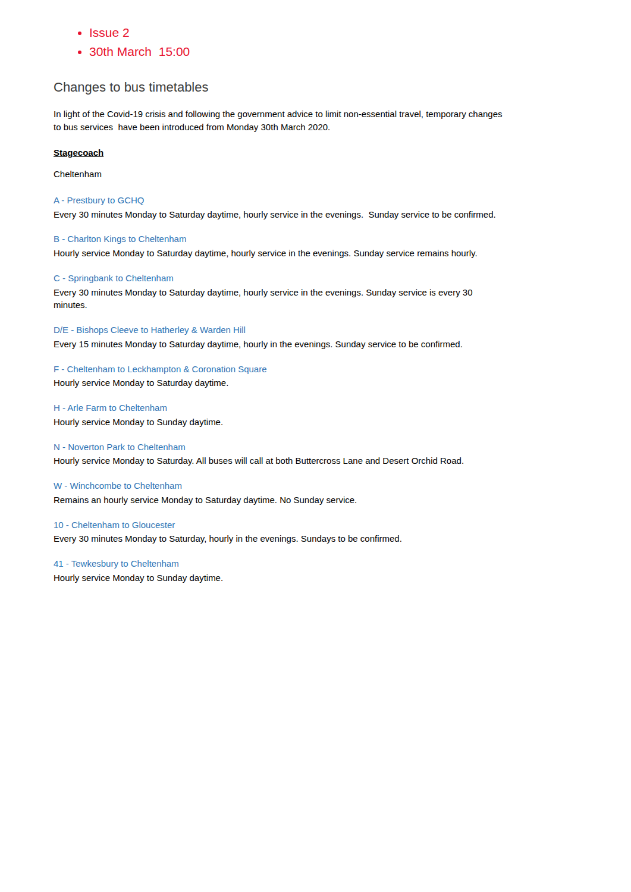Issue 2
30th March 15:00
Changes to bus timetables
In light of the Covid-19 crisis and following the government advice to limit non-essential travel, temporary changes to bus services have been introduced from Monday 30th March 2020.
Stagecoach
Cheltenham
A - Prestbury to GCHQ
Every 30 minutes Monday to Saturday daytime, hourly service in the evenings. Sunday service to be confirmed.
B - Charlton Kings to Cheltenham
Hourly service Monday to Saturday daytime, hourly service in the evenings. Sunday service remains hourly.
C - Springbank to Cheltenham
Every 30 minutes Monday to Saturday daytime, hourly service in the evenings. Sunday service is every 30 minutes.
D/E - Bishops Cleeve to Hatherley & Warden Hill
Every 15 minutes Monday to Saturday daytime, hourly in the evenings. Sunday service to be confirmed.
F - Cheltenham to Leckhampton & Coronation Square
Hourly service Monday to Saturday daytime.
H - Arle Farm to Cheltenham
Hourly service Monday to Sunday daytime.
N - Noverton Park to Cheltenham
Hourly service Monday to Saturday. All buses will call at both Buttercross Lane and Desert Orchid Road.
W - Winchcombe to Cheltenham
Remains an hourly service Monday to Saturday daytime. No Sunday service.
10 - Cheltenham to Gloucester
Every 30 minutes Monday to Saturday, hourly in the evenings. Sundays to be confirmed.
41 - Tewkesbury to Cheltenham
Hourly service Monday to Sunday daytime.